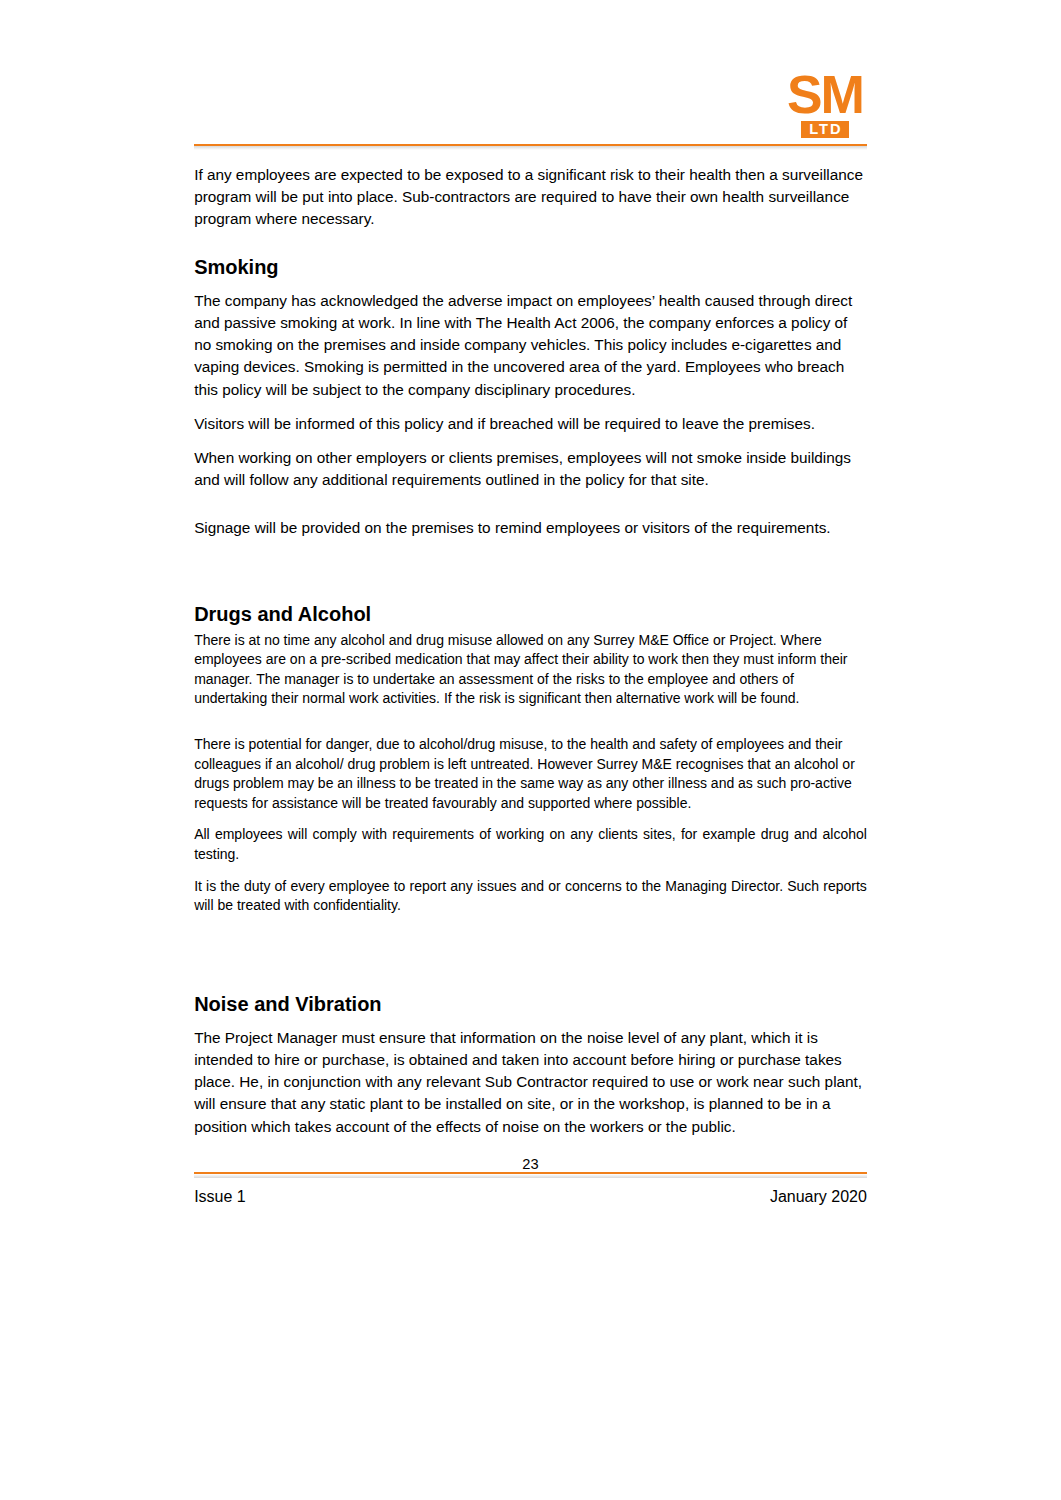SM
LTD
If any employees are expected to be exposed to a significant risk to their health then a surveillance program will be put into place. Sub-contractors are required to have their own health surveillance program where necessary.
Smoking
The company has acknowledged the adverse impact on employees’ health caused through direct and passive smoking at work. In line with The Health Act 2006, the company enforces a policy of no smoking on the premises and inside company vehicles. This policy includes e-cigarettes and vaping devices. Smoking is permitted in the uncovered area of the yard. Employees who breach this policy will be subject to the company disciplinary procedures.
Visitors will be informed of this policy and if breached will be required to leave the premises.
When working on other employers or clients premises, employees will not smoke inside buildings and will follow any additional requirements outlined in the policy for that site.
Signage will be provided on the premises to remind employees or visitors of the requirements.
Drugs and Alcohol
There is at no time any alcohol and drug misuse allowed on any Surrey M&E Office or Project. Where employees are on a pre-scribed medication that may affect their ability to work then they must inform their manager. The manager is to undertake an assessment of the risks to the employee and others of undertaking their normal work activities. If the risk is significant then alternative work will be found.
There is potential for danger, due to alcohol/drug misuse, to the health and safety of employees and their colleagues if an alcohol/ drug problem is left untreated. However Surrey M&E recognises that an alcohol or drugs problem may be an illness to be treated in the same way as any other illness and as such pro-active requests for assistance will be treated favourably and supported where possible.
All employees will comply with requirements of working on any clients sites, for example drug and alcohol testing.
It is the duty of every employee to report any issues and or concerns to the Managing Director. Such reports will be treated with confidentiality.
Noise and Vibration
The Project Manager must ensure that information on the noise level of any plant, which it is intended to hire or purchase, is obtained and taken into account before hiring or purchase takes place. He, in conjunction with any relevant Sub Contractor required to use or work near such plant, will ensure that any static plant to be installed on site, or in the workshop, is planned to be in a position which takes account of the effects of noise on the workers or the public.
23
Issue 1 January 2020